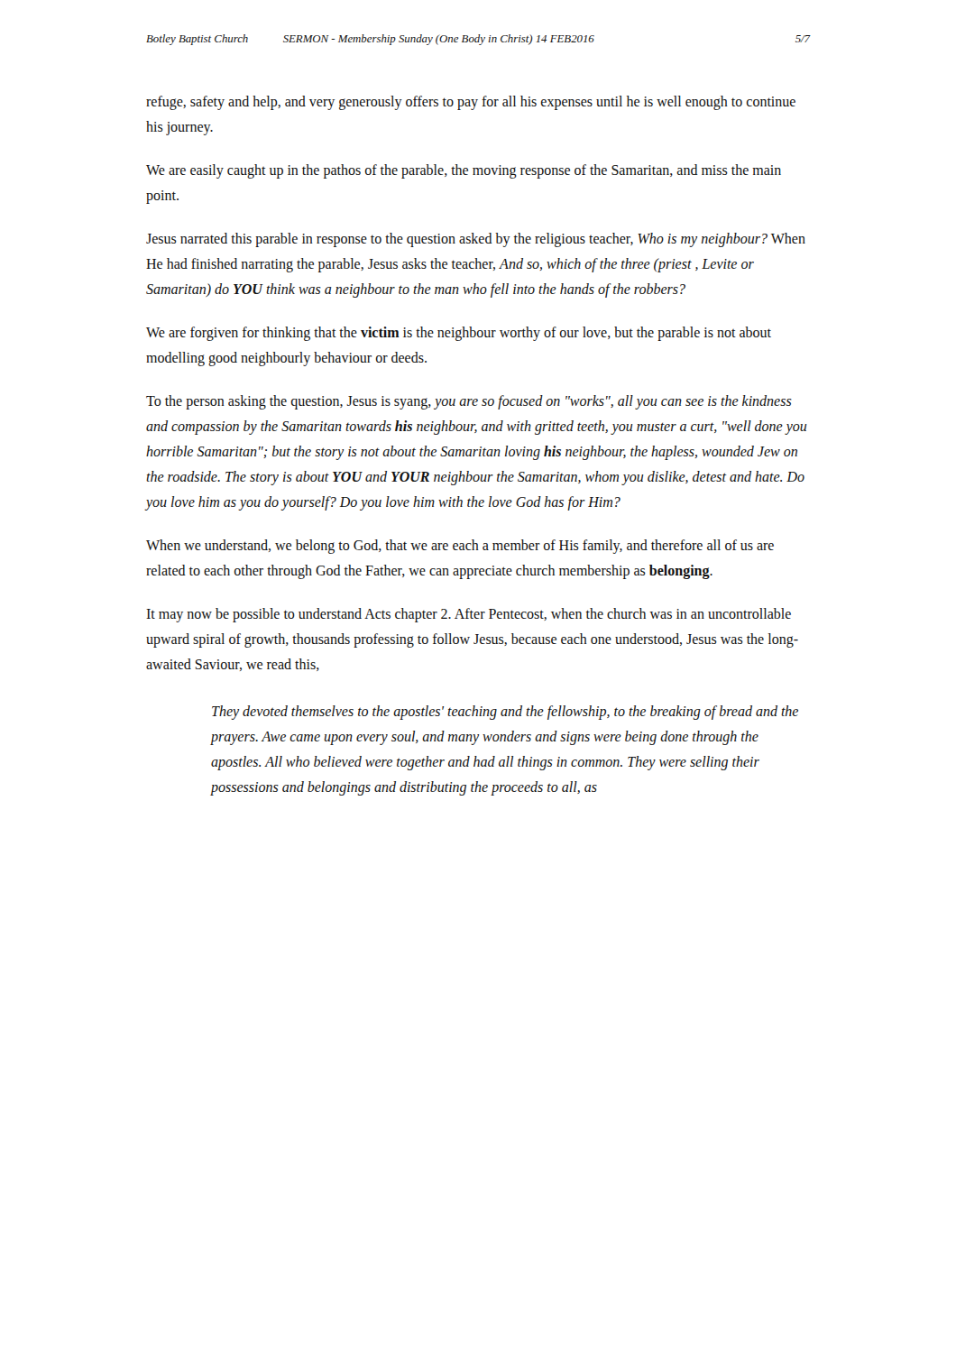Botley Baptist Church SERMON - Membership Sunday (One Body in Christ) 14 FEB2016 5/7
refuge, safety and help, and very generously offers to pay for all his expenses until he is well enough to continue his journey.
We are easily caught up in the pathos of the parable, the moving response of the Samaritan, and miss the main point.
Jesus narrated this parable in response to the question asked by the religious teacher, Who is my neighbour? When He had finished narrating the parable, Jesus asks the teacher, And so, which of the three (priest , Levite or Samaritan) do YOU think was a neighbour to the man who fell into the hands of the robbers?
We are forgiven for thinking that the victim is the neighbour worthy of our love, but the parable is not about modelling good neighbourly behaviour or deeds.
To the person asking the question, Jesus is syang, you are so focused on "works", all you can see is the kindness and compassion by the Samaritan towards his neighbour, and with gritted teeth, you muster a curt, "well done you horrible Samaritan"; but the story is not about the Samaritan loving his neighbour, the hapless, wounded Jew on the roadside. The story is about YOU and YOUR neighbour the Samaritan, whom you dislike, detest and hate. Do you love him as you do yourself? Do you love him with the love God has for Him?
When we understand, we belong to God, that we are each a member of His family, and therefore all of us are related to each other through God the Father, we can appreciate church membership as belonging.
It may now be possible to understand Acts chapter 2. After Pentecost, when the church was in an uncontrollable upward spiral of growth, thousands professing to follow Jesus, because each one understood, Jesus was the long-awaited Saviour, we read this,
They devoted themselves to the apostles' teaching and the fellowship, to the breaking of bread and the prayers. Awe came upon every soul, and many wonders and signs were being done through the apostles. All who believed were together and had all things in common. They were selling their possessions and belongings and distributing the proceeds to all, as